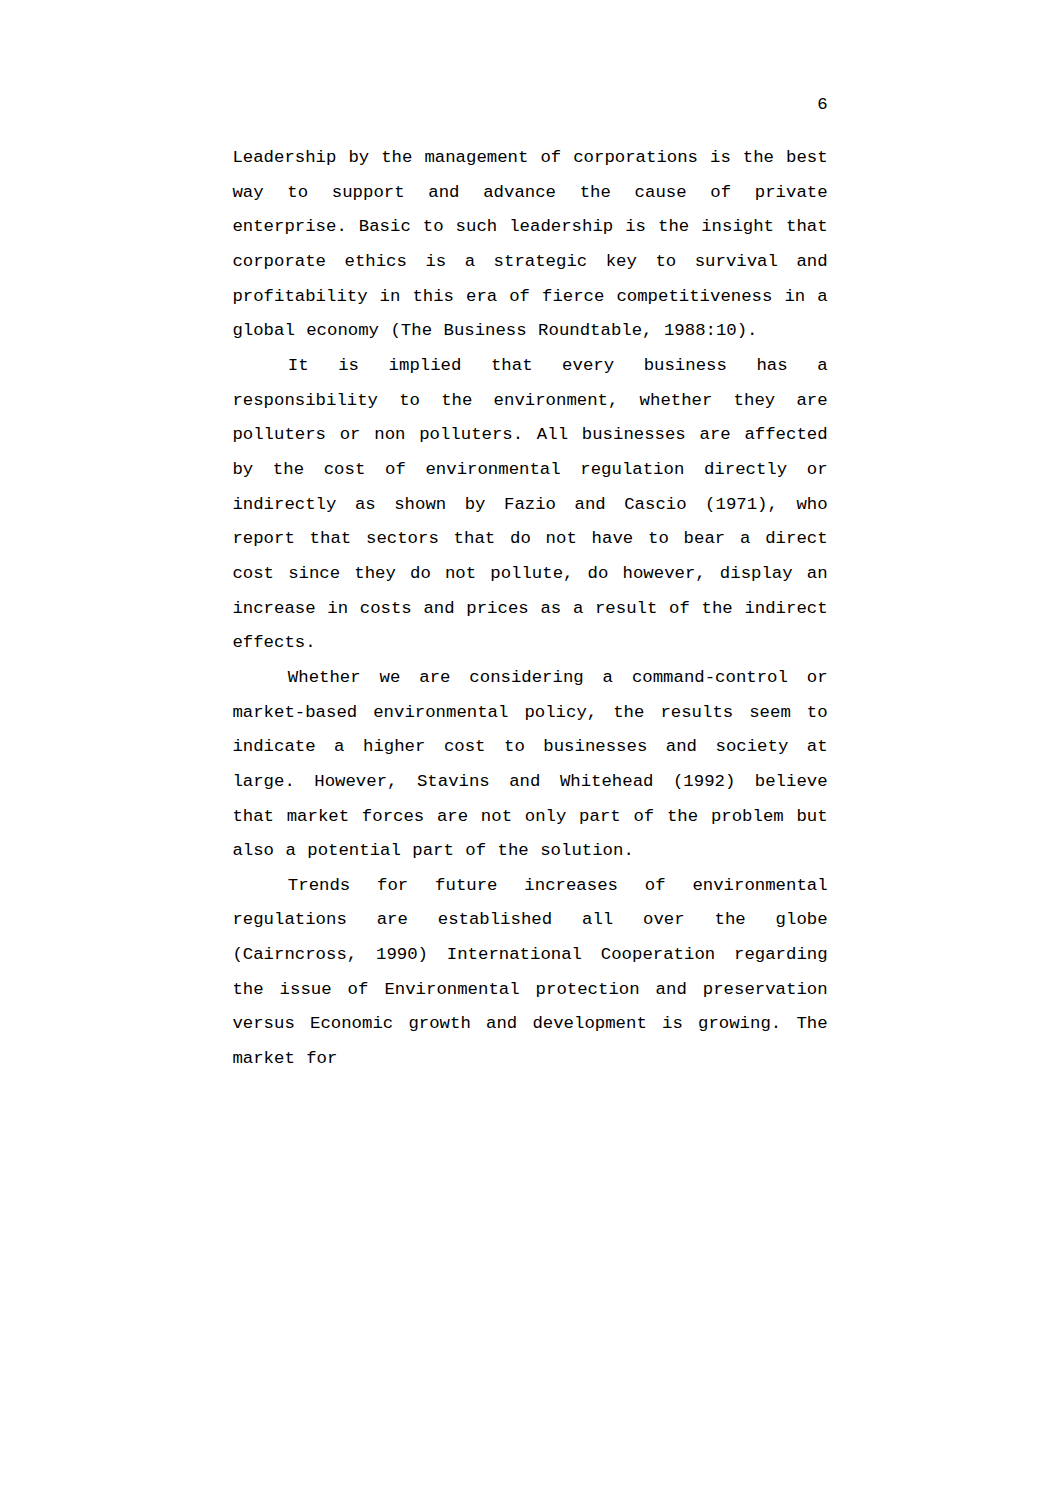6
Leadership by the management of corporations is the best way to support and advance the cause of private enterprise. Basic to such leadership is the insight that corporate ethics is a strategic key to survival and profitability in this era of fierce competitiveness in a global economy (The Business Roundtable, 1988:10).
It is implied that every business has a responsibility to the environment, whether they are polluters or non polluters. All businesses are affected by the cost of environmental regulation directly or indirectly as shown by Fazio and Cascio (1971), who report that sectors that do not have to bear a direct cost since they do not pollute, do however, display an increase in costs and prices as a result of the indirect effects.
Whether we are considering a command-control or market-based environmental policy, the results seem to indicate a higher cost to businesses and society at large. However, Stavins and Whitehead (1992) believe that market forces are not only part of the problem but also a potential part of the solution.
Trends for future increases of environmental regulations are established all over the globe (Cairncross, 1990) International Cooperation regarding the issue of Environmental protection and preservation versus Economic growth and development is growing. The market for